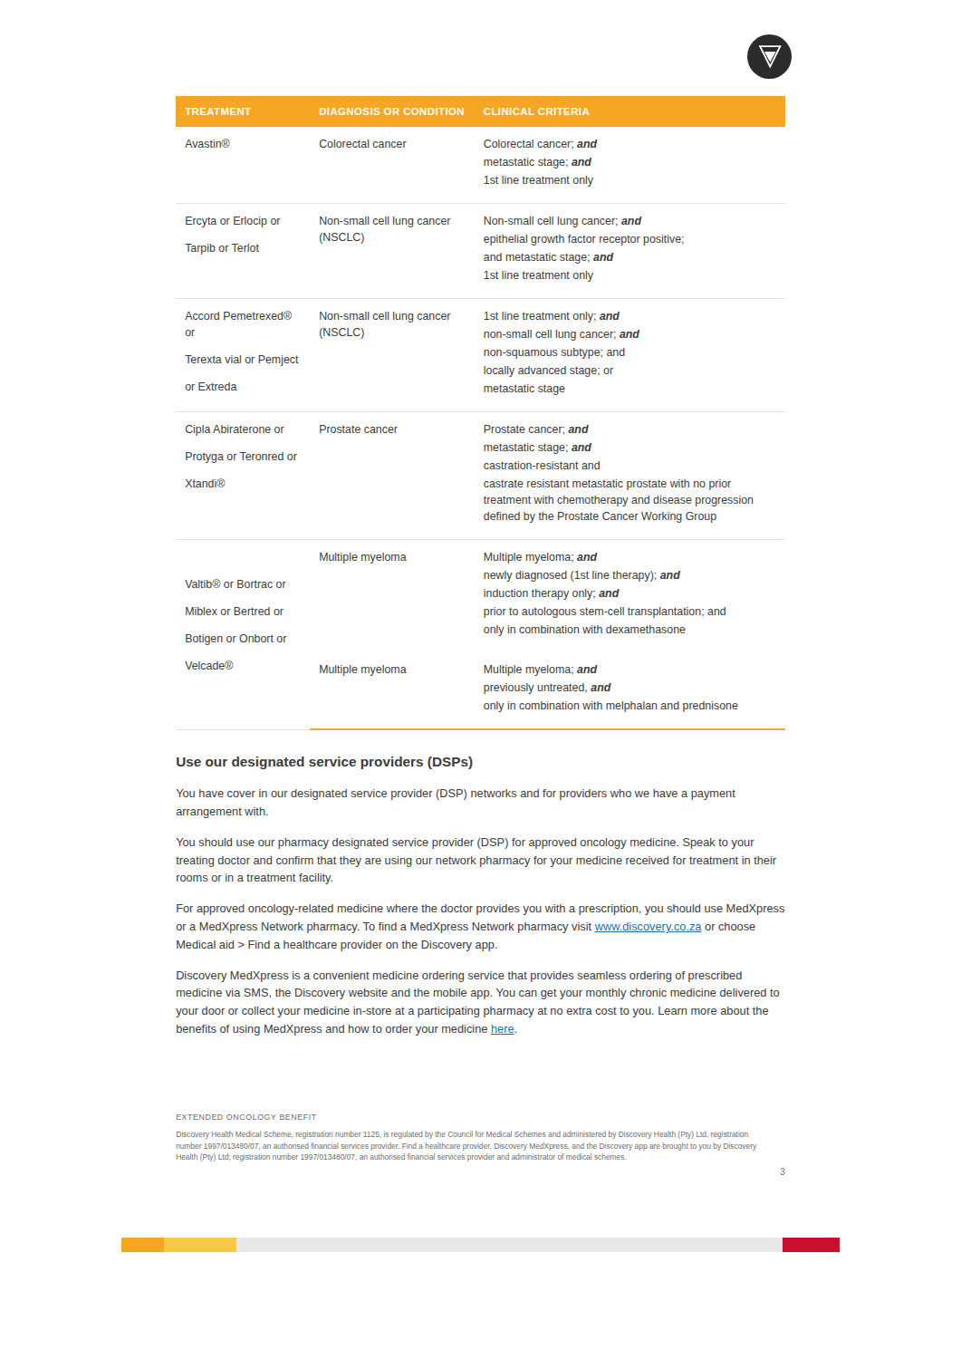| Treatment | Diagnosis or condition | Clinical criteria |
| --- | --- | --- |
| Avastin® | Colorectal cancer | Colorectal cancer; and metastatic stage; and 1st line treatment only |
| Ercyta or Erlocip or Tarpib or Terlot | Non-small cell lung cancer (NSCLC) | Non-small cell lung cancer; and epithelial growth factor receptor positive; and metastatic stage; and 1st line treatment only |
| Accord Pemetrexed® or Terexta vial or Pemject or Extreda | Non-small cell lung cancer (NSCLC) | 1st line treatment only; and non-small cell lung cancer; and non-squamous subtype; and locally advanced stage; or metastatic stage |
| Cipla Abiraterone or Protyga or Teronred or Xtandi® | Prostate cancer | Prostate cancer; and metastatic stage; and castration-resistant and castrate resistant metastatic prostate with no prior treatment with chemotherapy and disease progression defined by the Prostate Cancer Working Group |
| Valtib® or Bortrac or Miblex or Bertred or Botigen or Onbort or Velcade® | Multiple myeloma | Multiple myeloma; and newly diagnosed (1st line therapy); and induction therapy only; and prior to autologous stem-cell transplantation; and only in combination with dexamethasone |
| Multiple myeloma | Multiple myeloma; and previously untreated, and only in combination with melphalan and prednisone |
Use our designated service providers (DSPs)
You have cover in our designated service provider (DSP) networks and for providers who we have a payment arrangement with.
You should use our pharmacy designated service provider (DSP) for approved oncology medicine. Speak to your treating doctor and confirm that they are using our network pharmacy for your medicine received for treatment in their rooms or in a treatment facility.
For approved oncology-related medicine where the doctor provides you with a prescription, you should use MedXpress or a MedXpress Network pharmacy. To find a MedXpress Network pharmacy visit www.discovery.co.za or choose Medical aid > Find a healthcare provider on the Discovery app.
Discovery MedXpress is a convenient medicine ordering service that provides seamless ordering of prescribed medicine via SMS, the Discovery website and the mobile app. You can get your monthly chronic medicine delivered to your door or collect your medicine in-store at a participating pharmacy at no extra cost to you. Learn more about the benefits of using MedXpress and how to order your medicine here.
Extended oncology benefit
Discovery Health Medical Scheme, registration number 1125, is regulated by the Council for Medical Schemes and administered by Discovery Health (Pty) Ltd, registration number 1997/013480/07, an authorised financial services provider. Find a healthcare provider, Discovery MedXpress, and the Discovery app are brought to you by Discovery Health (Pty) Ltd; registration number 1997/013480/07, an authorised financial services provider and administrator of medical schemes.
3